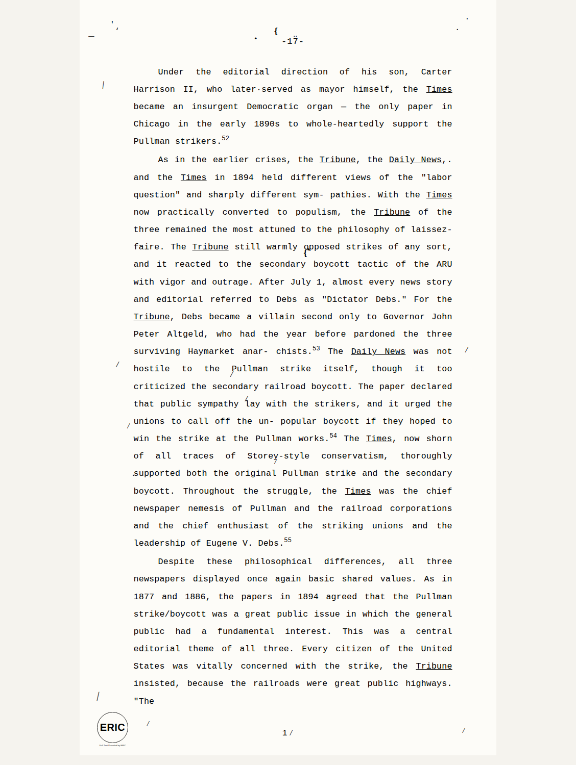′ ‘ · · —
-17-
❴ ․․ •
Under the editorial direction of his son, Carter Harrison II, who later·served as mayor himself, the Times became an insurgent Democratic organ — the only paper in Chicago in the early 1890s to whole-heartedly support the Pullman strikers.52
As in the earlier crises, the Tribune, the Daily News,. and the Times in 1894 held different views of the "labor question" and sharply different sym- pathies. With the Times now practically converted to populism, the Tribune of the three remained the most attuned to the philosophy of laissez-faire. The Tribune still warmly opposed strikes of any sort, and it reacted to the secondary boycott tactic of the ARU with vigor and outrage. After July 1, almost every news story and editorial referred to Debs as "Dictator Debs." For the Tribune, Debs became a villain second only to Governor John Peter Altgeld, who had the year before pardoned the three surviving Haymarket anar- chists.53 The Daily News was not hostile to the Pullman strike itself, though it too criticized the secondary railroad boycott. The paper declared that public sympathy lay with the strikers, and it urged the unions to call off the un- popular boycott if they hoped to win the strike at the Pullman works.54 The Times, now shorn of all traces of Storey-style conservatism, thoroughly supported both the original Pullman strike and the secondary boycott. Throughout the struggle, the Times was the chief newspaper nemesis of Pullman and the railroad corporations and the chief enthusiast of the striking unions and the leadership of Eugene V. Debs.55
Despite these philosophical differences, all three newspapers displayed once again basic shared values. As in 1877 and 1886, the papers in 1894 agreed that the Pullman strike/boycott was a great public issue in which the general public had a fundamental interest. This was a central editorial theme of all three. Every citizen of the United States was vitally concerned with the strike, the Tribune insisted, because the railroads were great public highways. "The
⁄ ⁄ ❴ • ⁄ ⁄ ⁄ ⁄ · ⁄ ⁄
1 ⁄
ERIC
Full Text Provided by ERIC
⁄ ⁄